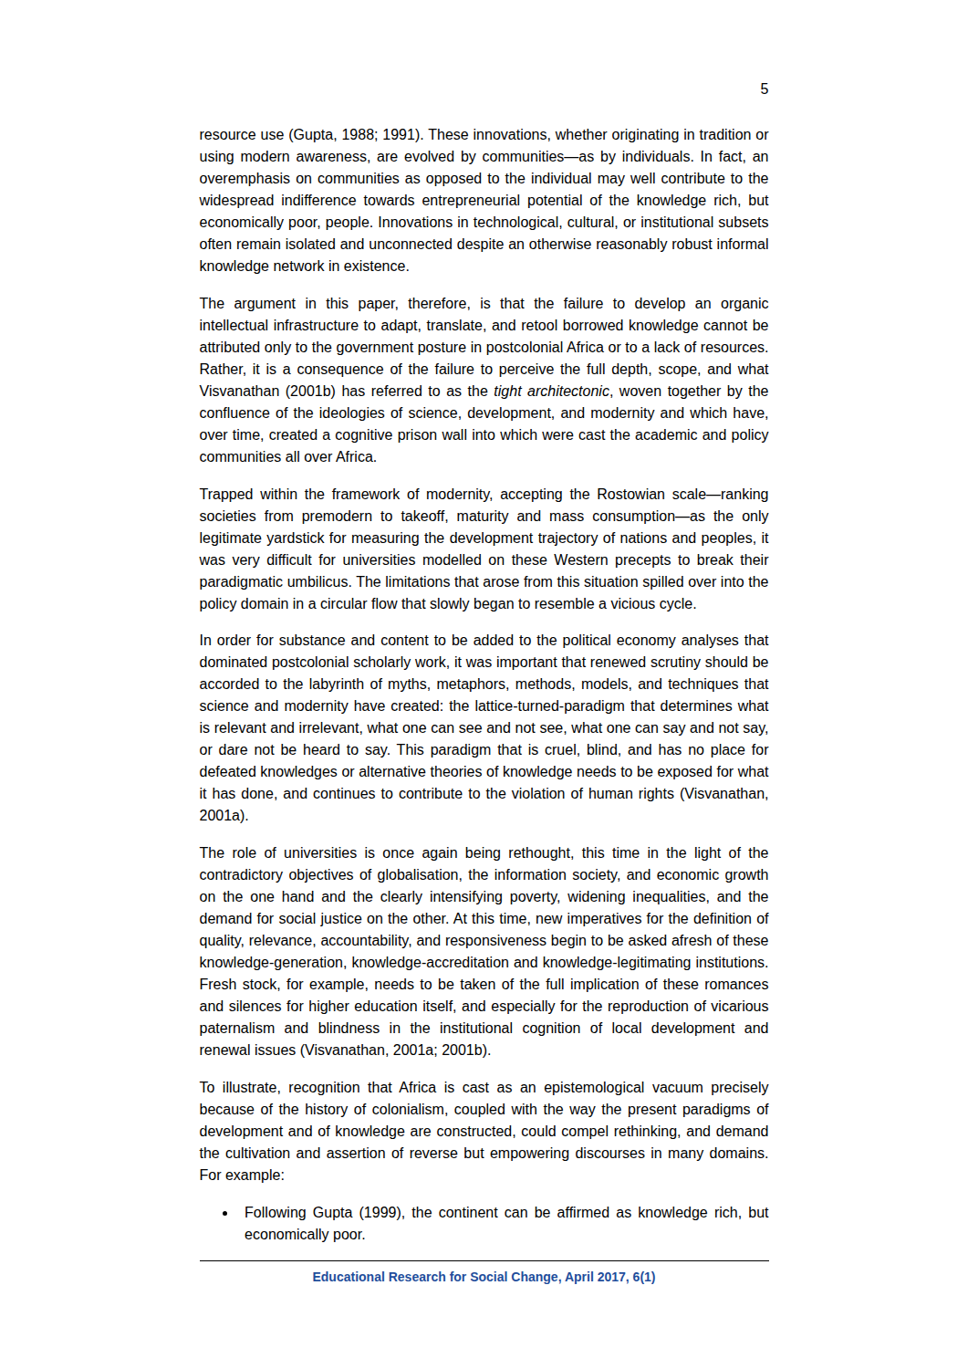5
resource use (Gupta, 1988; 1991). These innovations, whether originating in tradition or using modern awareness, are evolved by communities—as by individuals. In fact, an overemphasis on communities as opposed to the individual may well contribute to the widespread indifference towards entrepreneurial potential of the knowledge rich, but economically poor, people. Innovations in technological, cultural, or institutional subsets often remain isolated and unconnected despite an otherwise reasonably robust informal knowledge network in existence.
The argument in this paper, therefore, is that the failure to develop an organic intellectual infrastructure to adapt, translate, and retool borrowed knowledge cannot be attributed only to the government posture in postcolonial Africa or to a lack of resources. Rather, it is a consequence of the failure to perceive the full depth, scope, and what Visvanathan (2001b) has referred to as the tight architectonic, woven together by the confluence of the ideologies of science, development, and modernity and which have, over time, created a cognitive prison wall into which were cast the academic and policy communities all over Africa.
Trapped within the framework of modernity, accepting the Rostowian scale—ranking societies from premodern to takeoff, maturity and mass consumption—as the only legitimate yardstick for measuring the development trajectory of nations and peoples, it was very difficult for universities modelled on these Western precepts to break their paradigmatic umbilicus. The limitations that arose from this situation spilled over into the policy domain in a circular flow that slowly began to resemble a vicious cycle.
In order for substance and content to be added to the political economy analyses that dominated postcolonial scholarly work, it was important that renewed scrutiny should be accorded to the labyrinth of myths, metaphors, methods, models, and techniques that science and modernity have created: the lattice-turned-paradigm that determines what is relevant and irrelevant, what one can see and not see, what one can say and not say, or dare not be heard to say. This paradigm that is cruel, blind, and has no place for defeated knowledges or alternative theories of knowledge needs to be exposed for what it has done, and continues to contribute to the violation of human rights (Visvanathan, 2001a).
The role of universities is once again being rethought, this time in the light of the contradictory objectives of globalisation, the information society, and economic growth on the one hand and the clearly intensifying poverty, widening inequalities, and the demand for social justice on the other. At this time, new imperatives for the definition of quality, relevance, accountability, and responsiveness begin to be asked afresh of these knowledge-generation, knowledge-accreditation and knowledge-legitimating institutions. Fresh stock, for example, needs to be taken of the full implication of these romances and silences for higher education itself, and especially for the reproduction of vicarious paternalism and blindness in the institutional cognition of local development and renewal issues (Visvanathan, 2001a; 2001b).
To illustrate, recognition that Africa is cast as an epistemological vacuum precisely because of the history of colonialism, coupled with the way the present paradigms of development and of knowledge are constructed, could compel rethinking, and demand the cultivation and assertion of reverse but empowering discourses in many domains. For example:
Following Gupta (1999), the continent can be affirmed as knowledge rich, but economically poor.
Educational Research for Social Change, April 2017, 6(1)